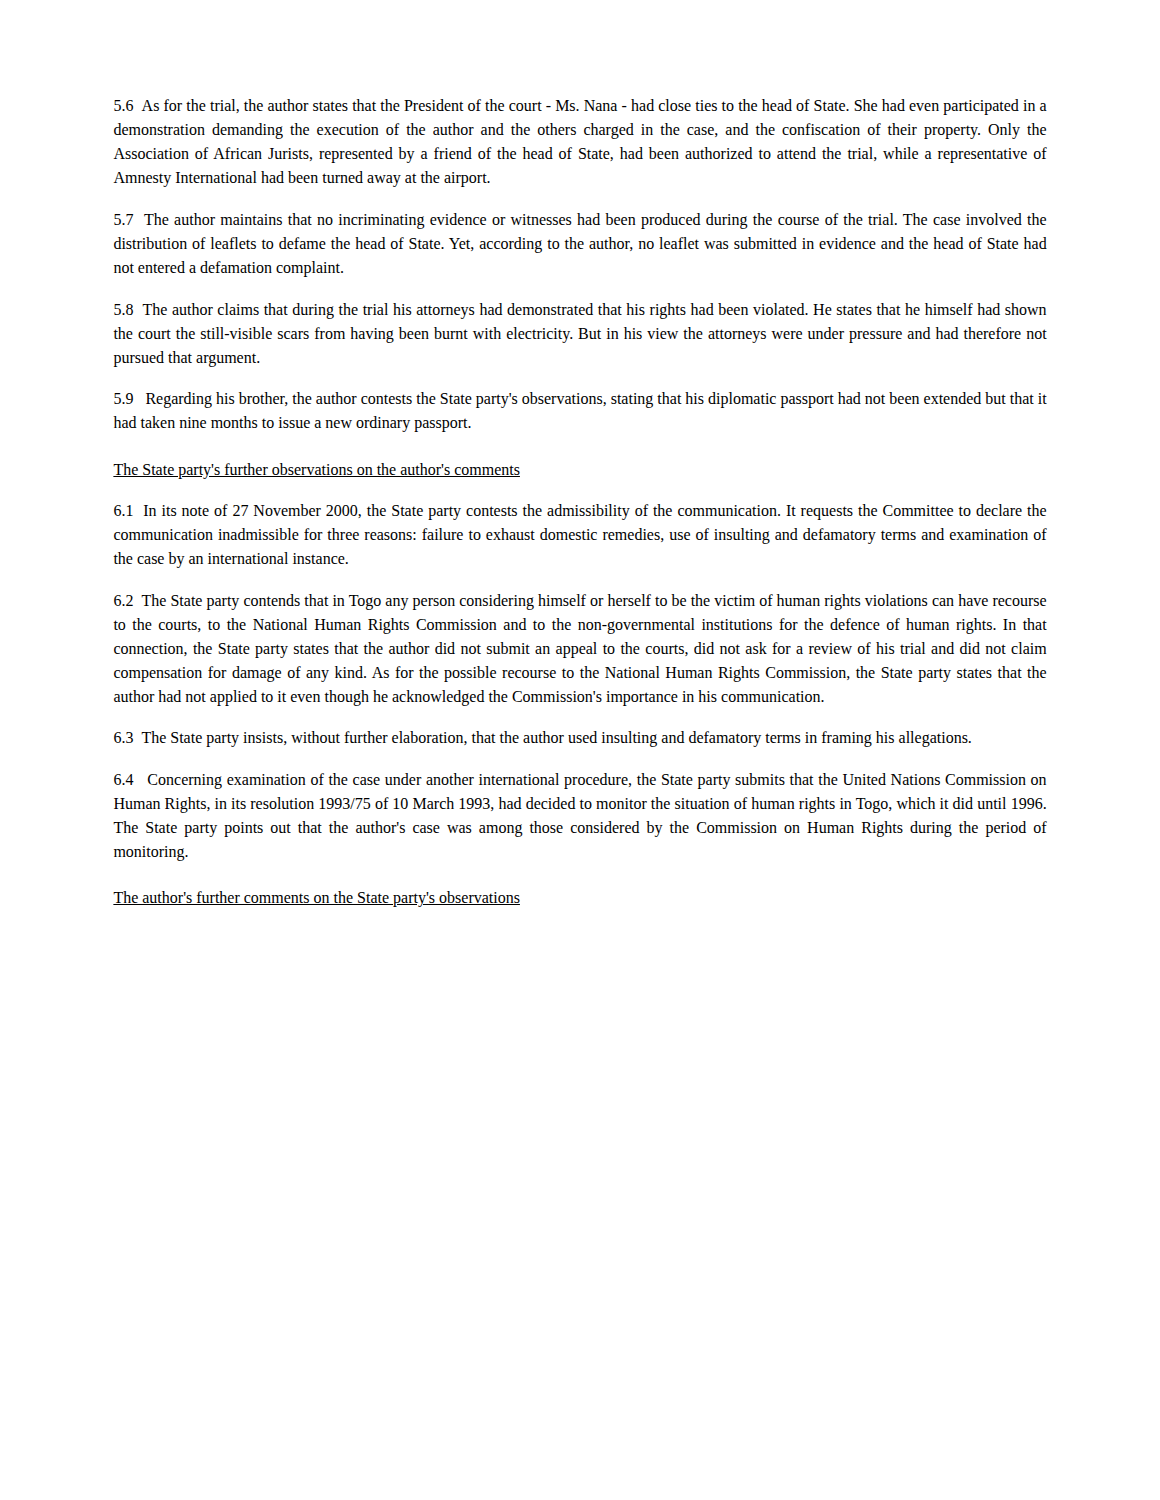5.6 As for the trial, the author states that the President of the court - Ms. Nana - had close ties to the head of State. She had even participated in a demonstration demanding the execution of the author and the others charged in the case, and the confiscation of their property. Only the Association of African Jurists, represented by a friend of the head of State, had been authorized to attend the trial, while a representative of Amnesty International had been turned away at the airport.
5.7 The author maintains that no incriminating evidence or witnesses had been produced during the course of the trial. The case involved the distribution of leaflets to defame the head of State. Yet, according to the author, no leaflet was submitted in evidence and the head of State had not entered a defamation complaint.
5.8 The author claims that during the trial his attorneys had demonstrated that his rights had been violated. He states that he himself had shown the court the still-visible scars from having been burnt with electricity. But in his view the attorneys were under pressure and had therefore not pursued that argument.
5.9 Regarding his brother, the author contests the State party's observations, stating that his diplomatic passport had not been extended but that it had taken nine months to issue a new ordinary passport.
The State party's further observations on the author's comments
6.1 In its note of 27 November 2000, the State party contests the admissibility of the communication. It requests the Committee to declare the communication inadmissible for three reasons: failure to exhaust domestic remedies, use of insulting and defamatory terms and examination of the case by an international instance.
6.2 The State party contends that in Togo any person considering himself or herself to be the victim of human rights violations can have recourse to the courts, to the National Human Rights Commission and to the non-governmental institutions for the defence of human rights. In that connection, the State party states that the author did not submit an appeal to the courts, did not ask for a review of his trial and did not claim compensation for damage of any kind. As for the possible recourse to the National Human Rights Commission, the State party states that the author had not applied to it even though he acknowledged the Commission's importance in his communication.
6.3 The State party insists, without further elaboration, that the author used insulting and defamatory terms in framing his allegations.
6.4 Concerning examination of the case under another international procedure, the State party submits that the United Nations Commission on Human Rights, in its resolution 1993/75 of 10 March 1993, had decided to monitor the situation of human rights in Togo, which it did until 1996. The State party points out that the author's case was among those considered by the Commission on Human Rights during the period of monitoring.
The author's further comments on the State party's observations